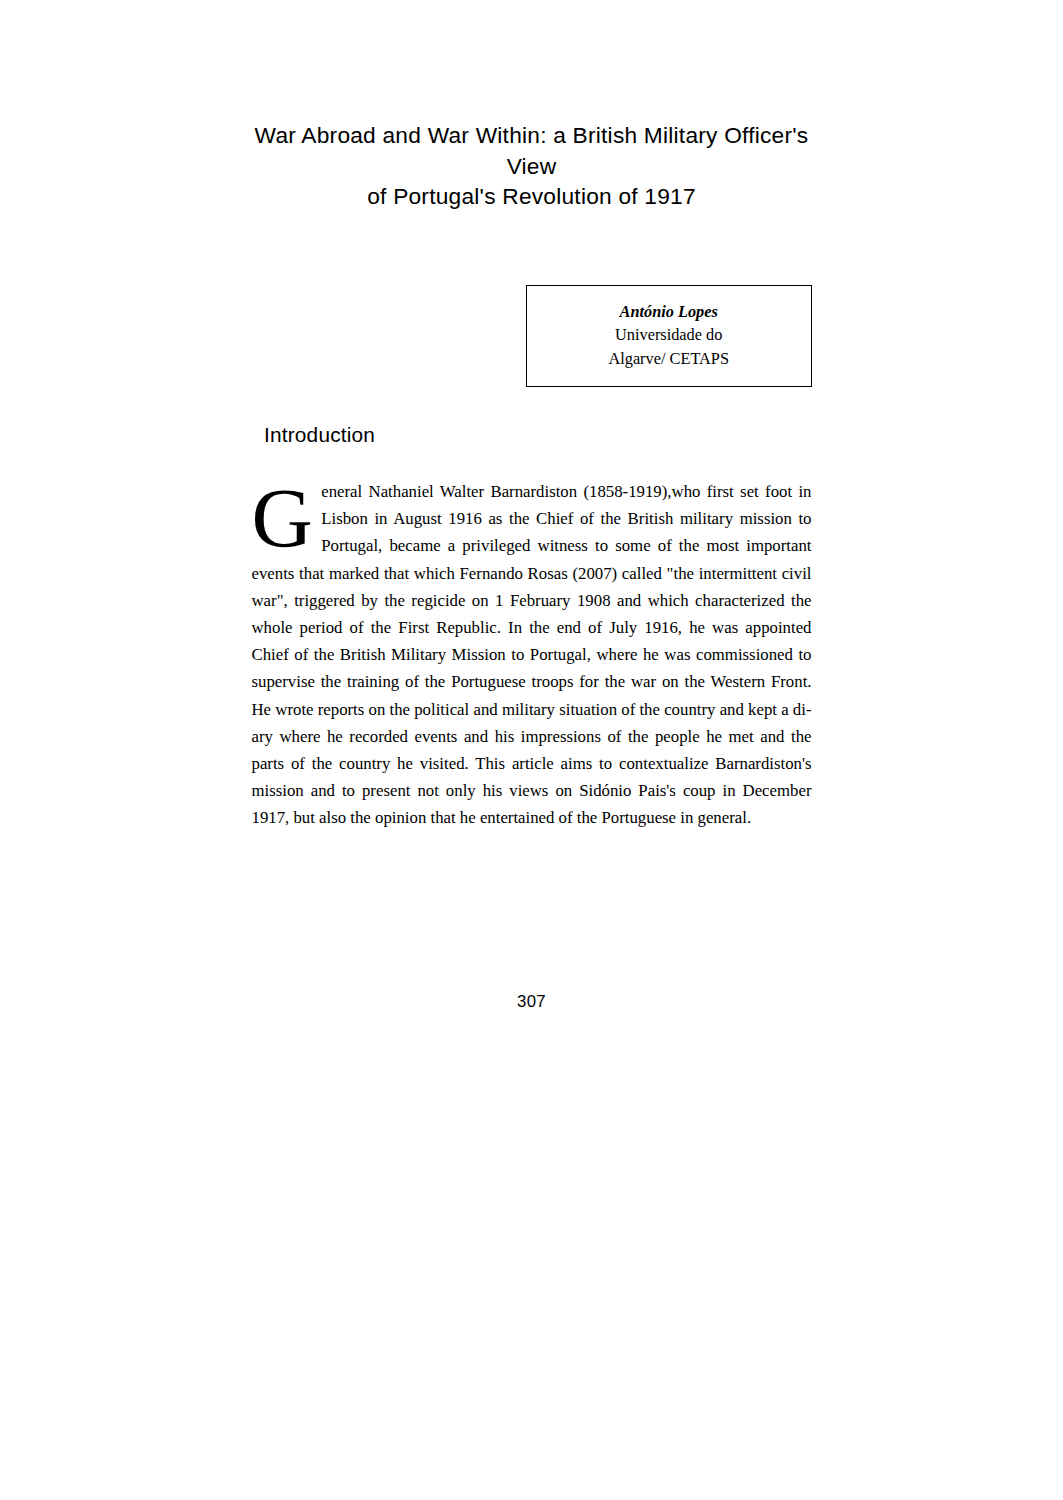War Abroad and War Within: a British Military Officer's View
of Portugal's Revolution of 1917
António Lopes
Universidade do
Algarve/ CETAPS
Introduction
General Nathaniel Walter Barnardiston (1858-1919),who first set foot in Lisbon in August 1916 as the Chief of the British military mission to Portugal, became a privileged witness to some of the most important events that marked that which Fernando Rosas (2007) called "the intermittent civil war", triggered by the regicide on 1 February 1908 and which characterized the whole period of the First Republic. In the end of July 1916, he was appointed Chief of the British Military Mission to Portugal, where he was commissioned to supervise the training of the Portuguese troops for the war on the Western Front. He wrote reports on the political and military situation of the country and kept a diary where he recorded events and his impressions of the people he met and the parts of the country he visited. This article aims to contextualize Barnardiston's mission and to present not only his views on Sidónio Pais's coup in December 1917, but also the opinion that he entertained of the Portuguese in general.
307